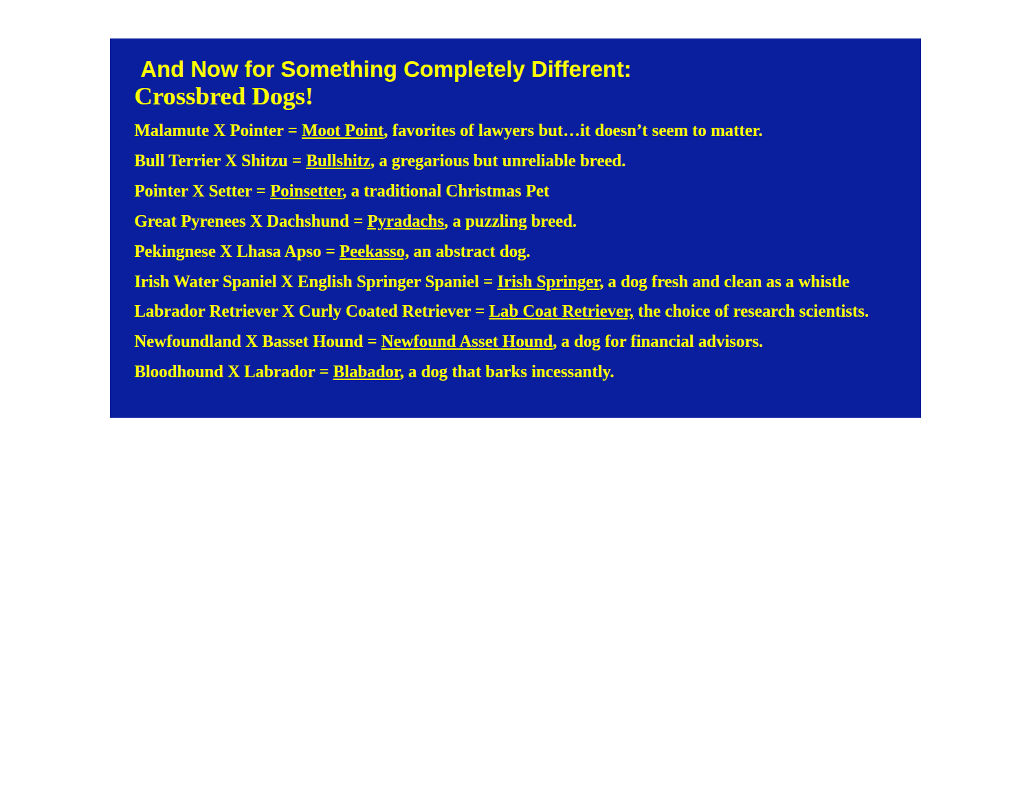And Now for Something Completely Different: Crossbred Dogs!
Malamute X Pointer = Moot Point, favorites of lawyers but…it doesn’t seem to matter.
Bull Terrier X Shitzu = Bullshitz, a gregarious but unreliable breed.
Pointer X Setter = Poinsetter, a traditional Christmas Pet
Great Pyrenees X Dachshund = Pyradachs, a puzzling breed.
Pekingnese X Lhasa Apso = Peekasso, an abstract dog.
Irish Water Spaniel X English Springer Spaniel = Irish Springer, a dog fresh and clean as a whistle
Labrador Retriever X Curly Coated Retriever = Lab Coat Retriever, the choice of research scientists.
Newfoundland X Basset Hound = Newfound Asset Hound, a dog for financial advisors.
Bloodhound X Labrador = Blabador, a dog that barks incessantly.